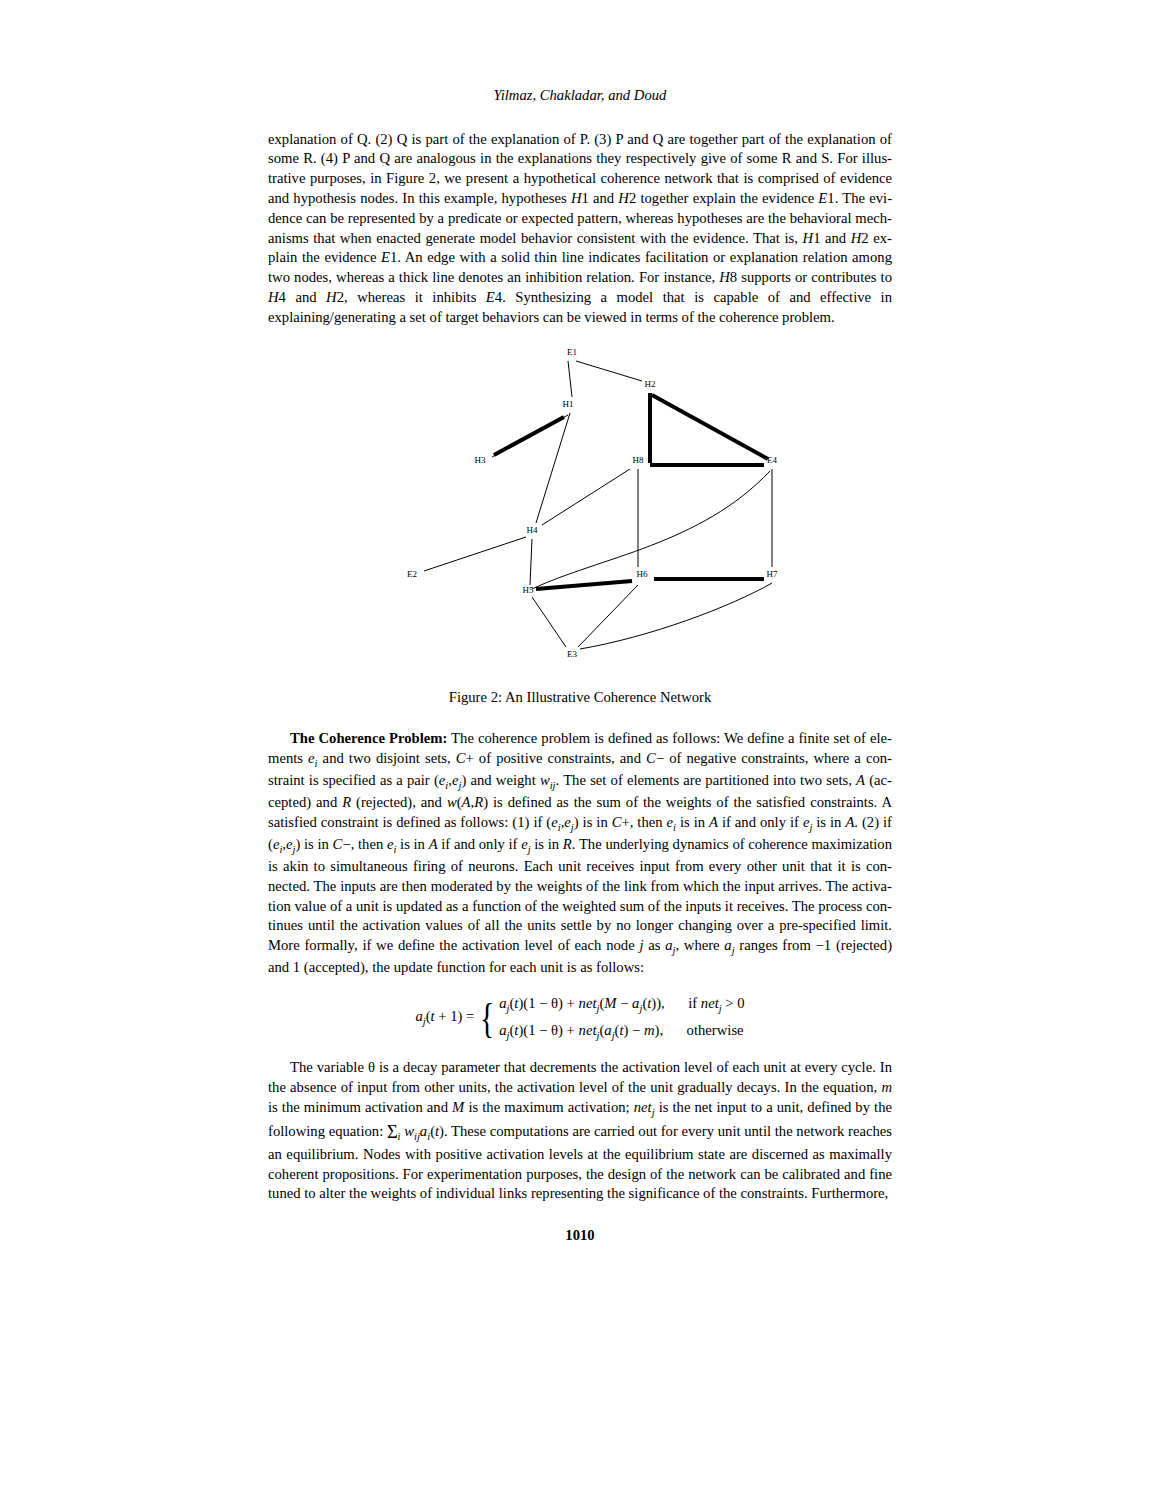Yilmaz, Chakladar, and Doud
explanation of Q. (2) Q is part of the explanation of P. (3) P and Q are together part of the explanation of some R. (4) P and Q are analogous in the explanations they respectively give of some R and S. For illustrative purposes, in Figure 2, we present a hypothetical coherence network that is comprised of evidence and hypothesis nodes. In this example, hypotheses H1 and H2 together explain the evidence E1. The evidence can be represented by a predicate or expected pattern, whereas hypotheses are the behavioral mechanisms that when enacted generate model behavior consistent with the evidence. That is, H1 and H2 explain the evidence E1. An edge with a solid thin line indicates facilitation or explanation relation among two nodes, whereas a thick line denotes an inhibition relation. For instance, H8 supports or contributes to H4 and H2, whereas it inhibits E4. Synthesizing a model that is capable of and effective in explaining/generating a set of target behaviors can be viewed in terms of the coherence problem.
E1 H2 H1 H3 H8 E4 H4 E2 H6 H7 H5 E3
Figure 2: An Illustrative Coherence Network
The Coherence Problem: The coherence problem is defined as follows: We define a finite set of elements ei and two disjoint sets, C+ of positive constraints, and C− of negative constraints, where a constraint is specified as a pair (ei,ej) and weight wij. The set of elements are partitioned into two sets, A (accepted) and R (rejected), and w(A,R) is defined as the sum of the weights of the satisfied constraints. A satisfied constraint is defined as follows: (1) if (ei,ej) is in C+, then ei is in A if and only if ej is in A. (2) if (ei,ej) is in C−, then ei is in A if and only if ej is in R. The underlying dynamics of coherence maximization is akin to simultaneous firing of neurons. Each unit receives input from every other unit that it is connected. The inputs are then moderated by the weights of the link from which the input arrives. The activation value of a unit is updated as a function of the weighted sum of the inputs it receives. The process continues until the activation values of all the units settle by no longer changing over a pre-specified limit. More formally, if we define the activation level of each node j as aj, where aj ranges from −1 (rejected) and 1 (accepted), the update function for each unit is as follows:
aj(t + 1) = { aj(t)(1 − θ) + netj(M − aj(t)),if netj > 0 aj(t)(1 − θ) + netj(aj(t) − m),otherwise
The variable θ is a decay parameter that decrements the activation level of each unit at every cycle. In the absence of input from other units, the activation level of the unit gradually decays. In the equation, m is the minimum activation and M is the maximum activation; netj is the net input to a unit, defined by the following equation: Σi wij ai(t). These computations are carried out for every unit until the network reaches an equilibrium. Nodes with positive activation levels at the equilibrium state are discerned as maximally coherent propositions. For experimentation purposes, the design of the network can be calibrated and fine tuned to alter the weights of individual links representing the significance of the constraints. Furthermore,
1010